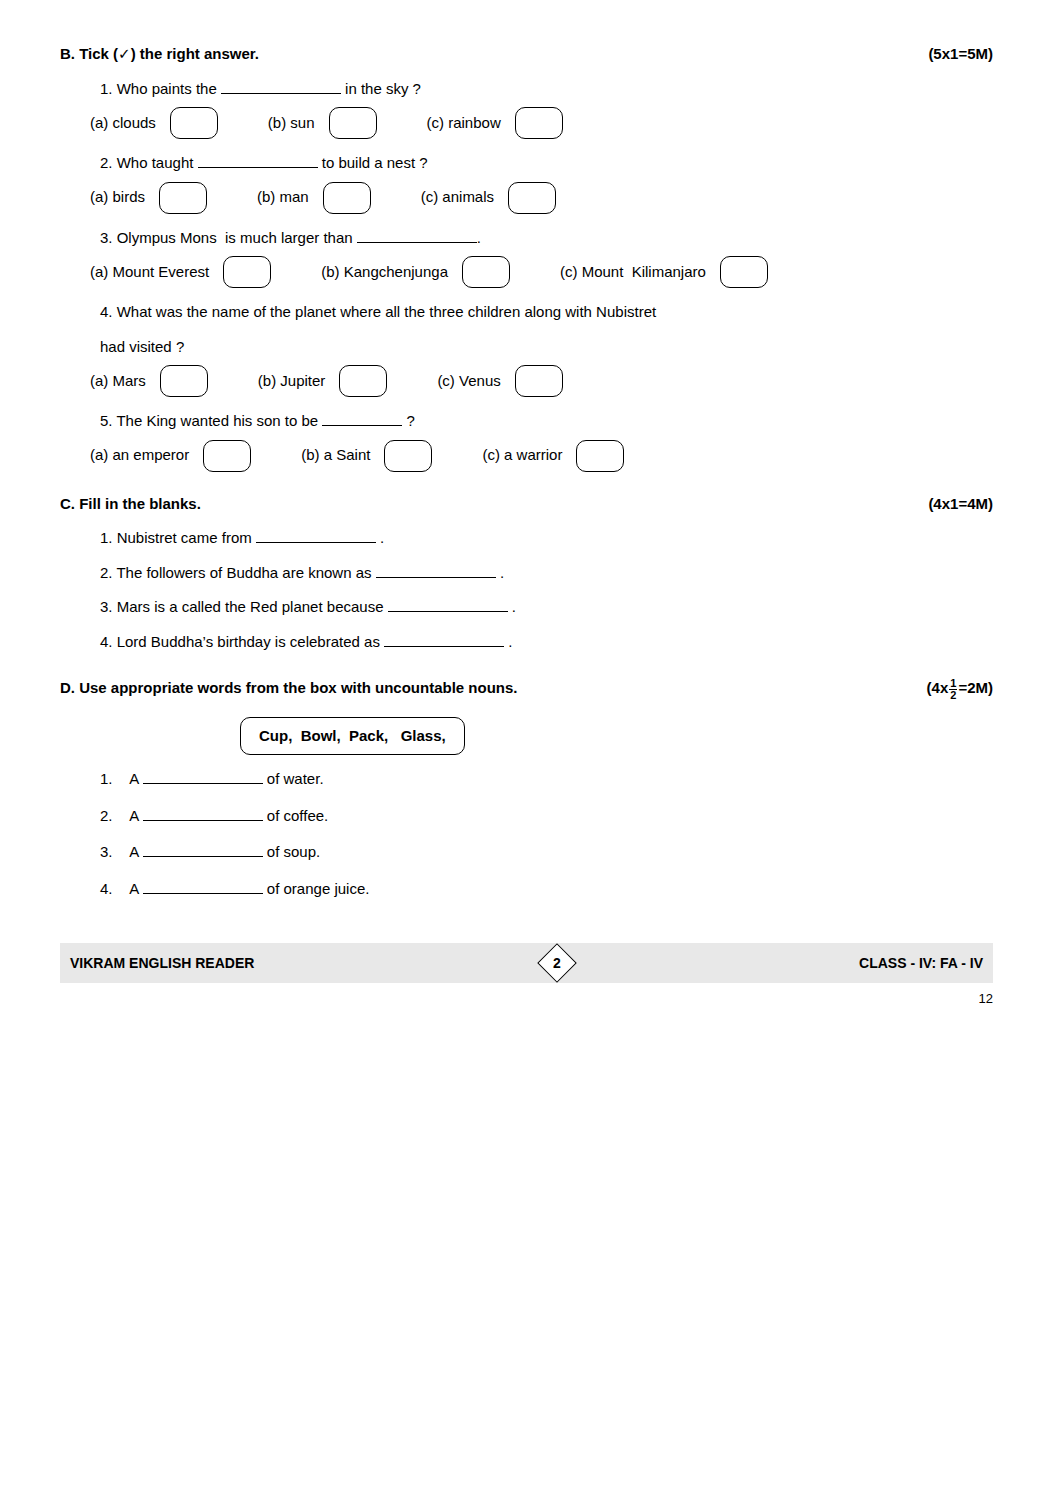B. Tick (✓) the right answer. (5x1=5M)
1. Who paints the in the sky ?
(a) clouds (b) sun (c) rainbow
2. Who taught to build a nest ?
(a) birds (b) man (c) animals
3. Olympus Mons is much larger than .
(a) Mount Everest (b) Kangchenjunga (c) Mount Kilimanjaro
4. What was the name of the planet where all the three children along with Nubistret
had visited ?
(a) Mars (b) Jupiter (c) Venus
5. The King wanted his son to be ?
(a) an emperor (b) a Saint (c) a warrior
C. Fill in the blanks. (4x1=4M)
1. Nubistret came from .
2. The followers of Buddha are known as .
3. Mars is a called the Red planet because .
4. Lord Buddha’s birthday is celebrated as .
D. Use appropriate words from the box with uncountable nouns. (4x12=2M)
Cup, Bowl, Pack, Glass,
1. A of water.
2. A of coffee.
3. A of soup.
4. A of orange juice.
VIKRAM ENGLISH READER 2 CLASS - IV: FA - IV
12